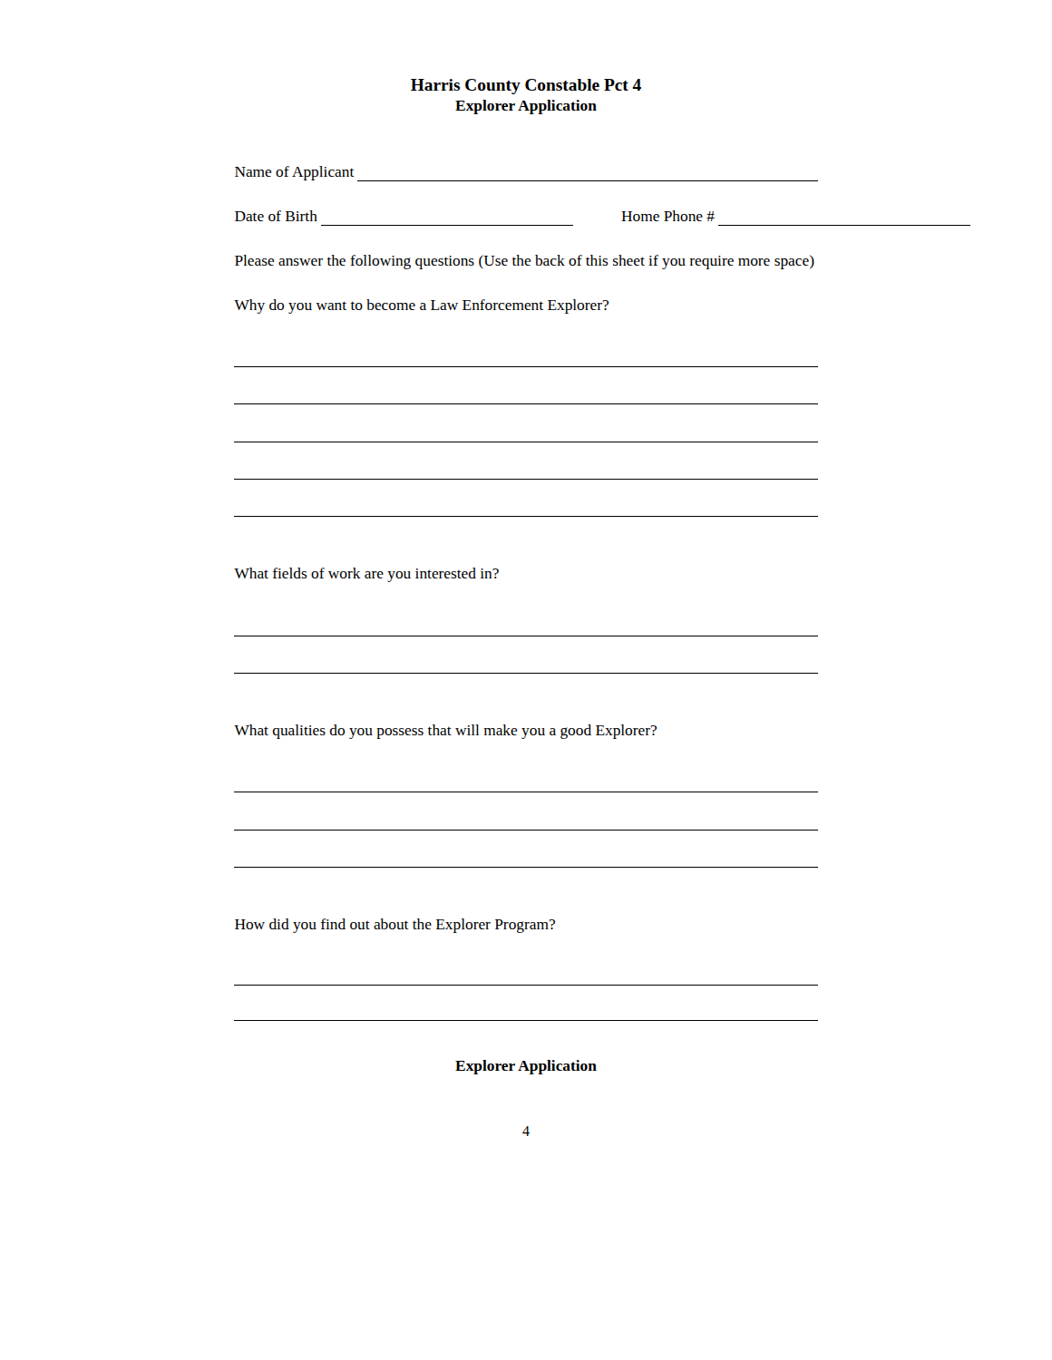Harris County Constable Pct 4
Explorer Application
Name of Applicant
Date of Birth Home Phone #
Please answer the following questions (Use the back of this sheet if you require more space)
Why do you want to become a Law Enforcement Explorer?
What fields of work are you interested in?
What qualities do you possess that will make you a good Explorer?
How did you find out about the Explorer Program?
Explorer Application
4